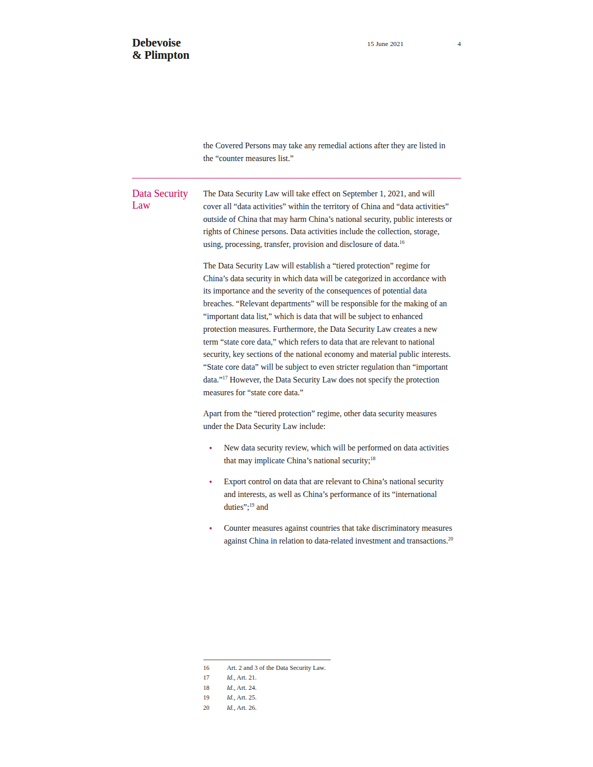Debevoise& Plimpton
15 June 2021 4
the Covered Persons may take any remedial actions after they are listed in the “counter measures list.”
Data Security Law
The Data Security Law will take effect on September 1, 2021, and will cover all “data activities” within the territory of China and “data activities” outside of China that may harm China’s national security, public interests or rights of Chinese persons. Data activities include the collection, storage, using, processing, transfer, provision and disclosure of data.16
The Data Security Law will establish a “tiered protection” regime for China’s data security in which data will be categorized in accordance with its importance and the severity of the consequences of potential data breaches. “Relevant departments” will be responsible for the making of an “important data list,” which is data that will be subject to enhanced protection measures. Furthermore, the Data Security Law creates a new term “state core data,” which refers to data that are relevant to national security, key sections of the national economy and material public interests. “State core data” will be subject to even stricter regulation than “important data.”17 However, the Data Security Law does not specify the protection measures for “state core data.”
Apart from the “tiered protection” regime, other data security measures under the Data Security Law include:
New data security review, which will be performed on data activities that may implicate China’s national security;18
Export control on data that are relevant to China’s national security and interests, as well as China’s performance of its “international duties”;19 and
Counter measures against countries that take discriminatory measures against China in relation to data-related investment and transactions.20
| 16 | Art. 2 and 3 of the Data Security Law. |
| 17 | Id. , Art. 21. |
| 18 | Id. , Art. 24. |
| 19 | Id. , Art. 25. |
| 20 | Id. , Art. 26. |